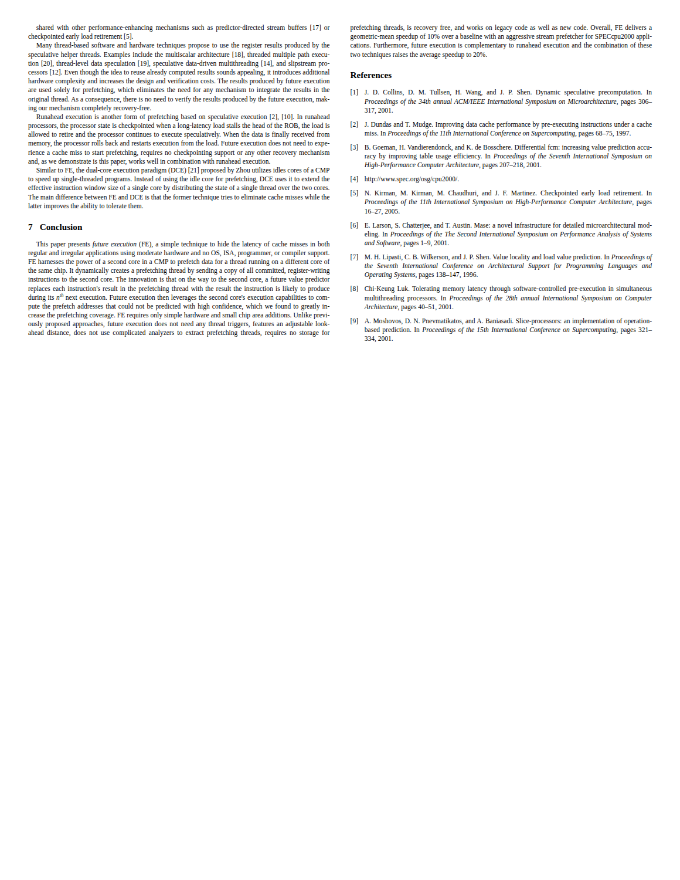shared with other performance-enhancing mechanisms such as predictor-directed stream buffers [17] or checkpointed early load retirement [5].
Many thread-based software and hardware techniques propose to use the register results produced by the speculative helper threads. Examples include the multiscalar architecture [18], threaded multiple path execution [20], thread-level data speculation [19], speculative data-driven multithreading [14], and slipstream processors [12]. Even though the idea to reuse already computed results sounds appealing, it introduces additional hardware complexity and increases the design and verification costs. The results produced by future execution are used solely for prefetching, which eliminates the need for any mechanism to integrate the results in the original thread. As a consequence, there is no need to verify the results produced by the future execution, making our mechanism completely recovery-free.
Runahead execution is another form of prefetching based on speculative execution [2], [10]. In runahead processors, the processor state is checkpointed when a long-latency load stalls the head of the ROB, the load is allowed to retire and the processor continues to execute speculatively. When the data is finally received from memory, the processor rolls back and restarts execution from the load. Future execution does not need to experience a cache miss to start prefetching, requires no checkpointing support or any other recovery mechanism and, as we demonstrate is this paper, works well in combination with runahead execution.
Similar to FE, the dual-core execution paradigm (DCE) [21] proposed by Zhou utilizes idles cores of a CMP to speed up single-threaded programs. Instead of using the idle core for prefetching, DCE uses it to extend the effective instruction window size of a single core by distributing the state of a single thread over the two cores. The main difference between FE and DCE is that the former technique tries to eliminate cache misses while the latter improves the ability to tolerate them.
7 Conclusion
This paper presents future execution (FE), a simple technique to hide the latency of cache misses in both regular and irregular applications using moderate hardware and no OS, ISA, programmer, or compiler support. FE harnesses the power of a second core in a CMP to prefetch data for a thread running on a different core of the same chip. It dynamically creates a prefetching thread by sending a copy of all committed, register-writing instructions to the second core. The innovation is that on the way to the second core, a future value predictor replaces each instruction's result in the prefetching thread with the result the instruction is likely to produce during its nth next execution. Future execution then leverages the second core's execution capabilities to compute the prefetch addresses that could not be predicted with high confidence, which we found to greatly increase the prefetching coverage. FE requires only simple hardware and small chip area additions. Unlike previously proposed approaches, future execution does not need any thread triggers, features an adjustable lookahead distance, does not use complicated analyzers to extract prefetching threads, requires no storage for prefetching threads, is recovery free, and works on legacy code as well as new code. Overall, FE delivers a geometric-mean speedup of 10% over a baseline with an aggressive stream prefetcher for SPECcpu2000 applications. Furthermore, future execution is complementary to runahead execution and the combination of these two techniques raises the average speedup to 20%.
References
[1] J. D. Collins, D. M. Tullsen, H. Wang, and J. P. Shen. Dynamic speculative precomputation. In Proceedings of the 34th annual ACM/IEEE International Symposium on Microarchitecture, pages 306–317, 2001.
[2] J. Dundas and T. Mudge. Improving data cache performance by pre-executing instructions under a cache miss. In Proceedings of the 11th International Conference on Supercomputing, pages 68–75, 1997.
[3] B. Goeman, H. Vandierendonck, and K. de Bosschere. Differential fcm: increasing value prediction accuracy by improving table usage efficiency. In Proceedings of the Seventh International Symposium on High-Performance Computer Architecture, pages 207–218, 2001.
[4] http://www.spec.org/osg/cpu2000/.
[5] N. Kirman, M. Kirman, M. Chaudhuri, and J. F. Martinez. Checkpointed early load retirement. In Proceedings of the 11th International Symposium on High-Performance Computer Architecture, pages 16–27, 2005.
[6] E. Larson, S. Chatterjee, and T. Austin. Mase: a novel infrastructure for detailed microarchitectural modeling. In Proceedings of the The Second International Symposium on Performance Analysis of Systems and Software, pages 1–9, 2001.
[7] M. H. Lipasti, C. B. Wilkerson, and J. P. Shen. Value locality and load value prediction. In Proceedings of the Seventh International Conference on Architectural Support for Programming Languages and Operating Systems, pages 138–147, 1996.
[8] Chi-Keung Luk. Tolerating memory latency through software-controlled pre-execution in simultaneous multithreading processors. In Proceedings of the 28th annual International Symposium on Computer Architecture, pages 40–51, 2001.
[9] A. Moshovos, D. N. Pnevmatikatos, and A. Baniasadi. Slice-processors: an implementation of operation-based prediction. In Proceedings of the 15th International Conference on Supercomputing, pages 321–334, 2001.